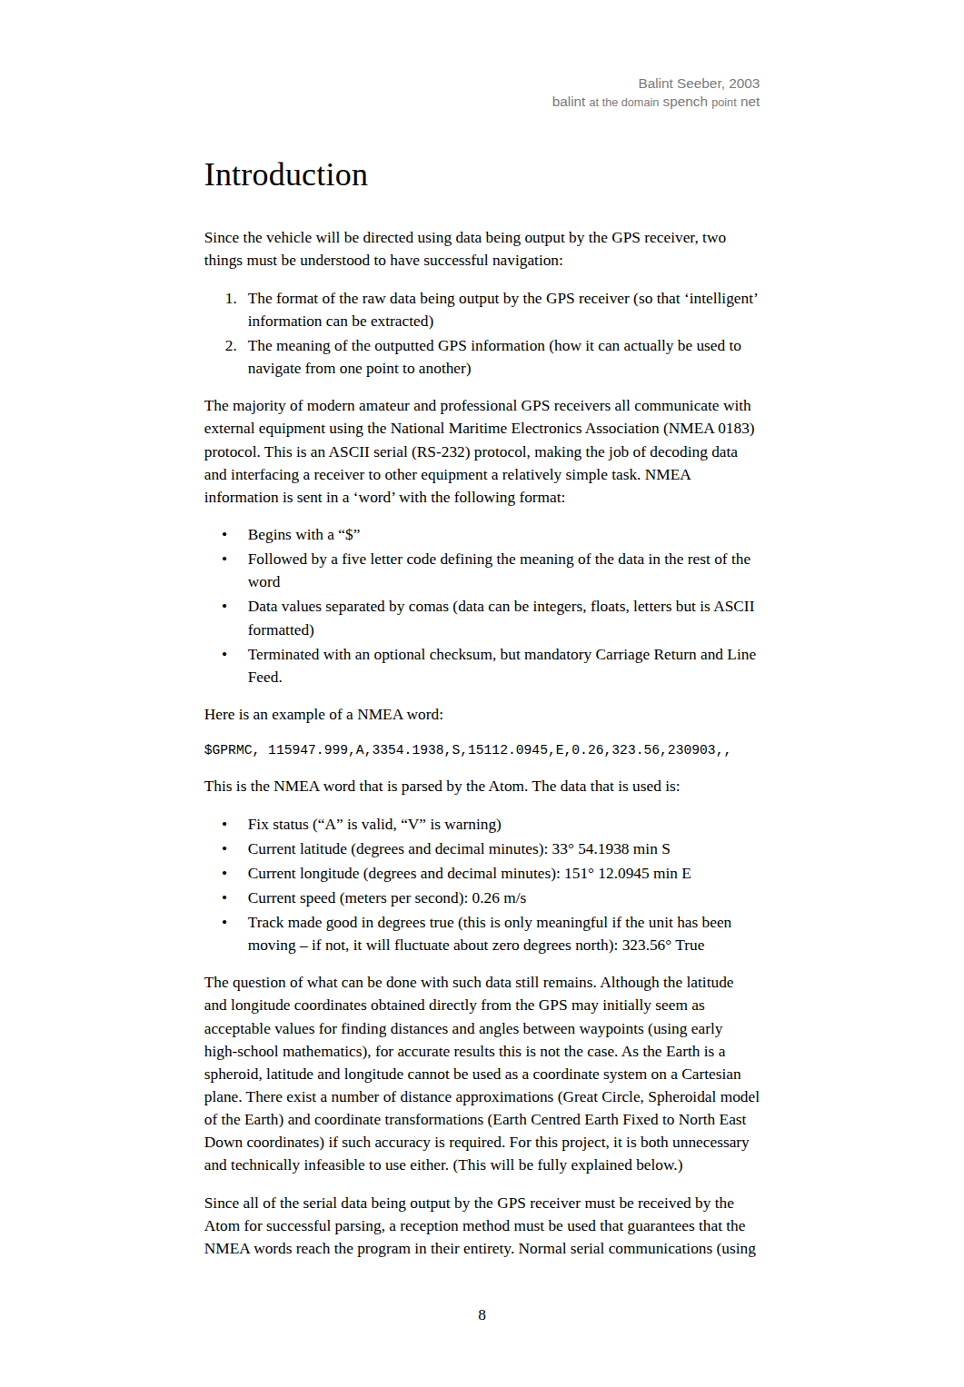Balint Seeber, 2003
balint at the domain spench point net
Introduction
Since the vehicle will be directed using data being output by the GPS receiver, two things must be understood to have successful navigation:
The format of the raw data being output by the GPS receiver (so that ‘intelligent’ information can be extracted)
The meaning of the outputted GPS information (how it can actually be used to navigate from one point to another)
The majority of modern amateur and professional GPS receivers all communicate with external equipment using the National Maritime Electronics Association (NMEA 0183) protocol. This is an ASCII serial (RS-232) protocol, making the job of decoding data and interfacing a receiver to other equipment a relatively simple task. NMEA information is sent in a ‘word’ with the following format:
Begins with a “$”
Followed by a five letter code defining the meaning of the data in the rest of the word
Data values separated by comas (data can be integers, floats, letters but is ASCII formatted)
Terminated with an optional checksum, but mandatory Carriage Return and Line Feed.
Here is an example of a NMEA word:
$GPRMC, 115947.999,A,3354.1938,S,15112.0945,E,0.26,323.56,230903,,
This is the NMEA word that is parsed by the Atom. The data that is used is:
Fix status (“A” is valid, “V” is warning)
Current latitude (degrees and decimal minutes): 33° 54.1938 min S
Current longitude (degrees and decimal minutes): 151° 12.0945 min E
Current speed (meters per second): 0.26 m/s
Track made good in degrees true (this is only meaningful if the unit has been moving – if not, it will fluctuate about zero degrees north): 323.56° True
The question of what can be done with such data still remains. Although the latitude and longitude coordinates obtained directly from the GPS may initially seem as acceptable values for finding distances and angles between waypoints (using early high-school mathematics), for accurate results this is not the case. As the Earth is a spheroid, latitude and longitude cannot be used as a coordinate system on a Cartesian plane. There exist a number of distance approximations (Great Circle, Spheroidal model of the Earth) and coordinate transformations (Earth Centred Earth Fixed to North East Down coordinates) if such accuracy is required. For this project, it is both unnecessary and technically infeasible to use either. (This will be fully explained below.)
Since all of the serial data being output by the GPS receiver must be received by the Atom for successful parsing, a reception method must be used that guarantees that the NMEA words reach the program in their entirety. Normal serial communications (using
8